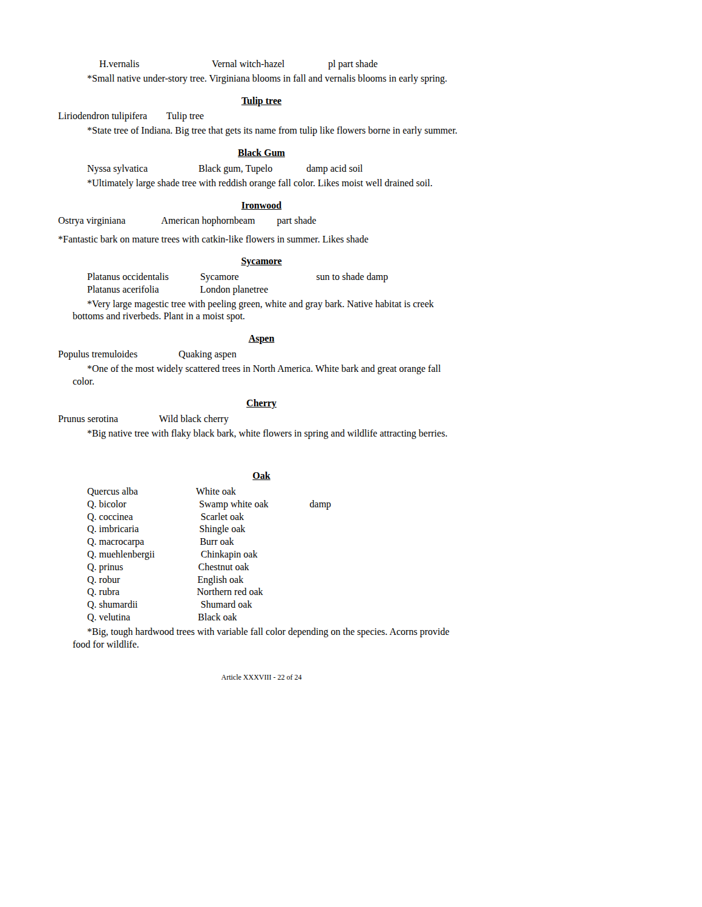H.vernalis Vernal witch-hazel pl part shade
*Small native under-story tree. Virginiana blooms in fall and vernalis blooms in early spring.
Tulip tree
Liriodendron tulipifera Tulip tree
*State tree of Indiana. Big tree that gets its name from tulip like flowers borne in early summer.
Black Gum
Nyssa sylvatica Black gum, Tupelo damp acid soil
*Ultimately large shade tree with reddish orange fall color. Likes moist well drained soil.
Ironwood
Ostrya virginiana American hophornbeam part shade
*Fantastic bark on mature trees with catkin-like flowers in summer. Likes shade
Sycamore
Platanus occidentalis Sycamore sun to shade damp
Platanus acerifolia London planetree
*Very large magestic tree with peeling green, white and gray bark. Native habitat is creek bottoms and riverbeds. Plant in a moist spot.
Aspen
Populus tremuloides Quaking aspen
*One of the most widely scattered trees in North America. White bark and great orange fall color.
Cherry
Prunus serotina Wild black cherry
*Big native tree with flaky black bark, white flowers in spring and wildlife attracting berries.
Oak
Quercus alba White oak
Q. bicolor Swamp white oak damp
Q. coccinea Scarlet oak
Q. imbricaria Shingle oak
Q. macrocarpa Burr oak
Q. muehlenbergii Chinkapin oak
Q. prinus Chestnut oak
Q. robur English oak
Q. rubra Northern red oak
Q. shumardii Shumard oak
Q. velutina Black oak
*Big, tough hardwood trees with variable fall color depending on the species. Acorns provide food for wildlife.
Article XXXVIII - 22 of 24